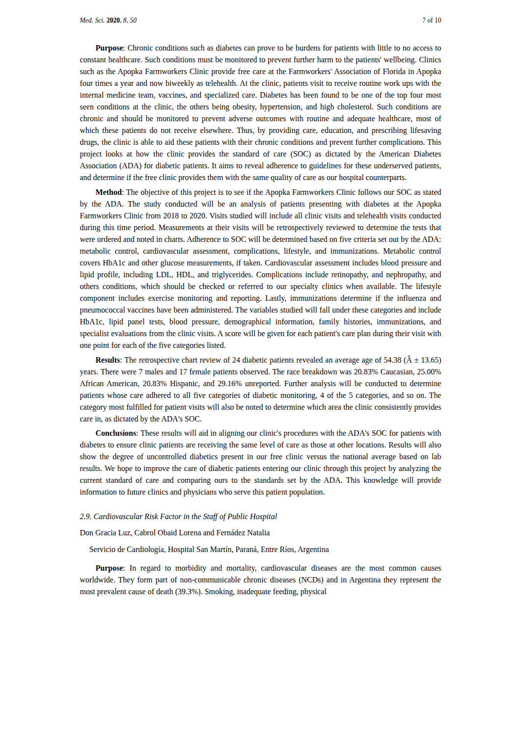Med. Sci. 2020, 8, 50 7 of 10
Purpose: Chronic conditions such as diabetes can prove to be burdens for patients with little to no access to constant healthcare. Such conditions must be monitored to prevent further harm to the patients' wellbeing. Clinics such as the Apopka Farmworkers Clinic provide free care at the Farmworkers' Association of Florida in Apopka four times a year and now biweekly as telehealth. At the clinic, patients visit to receive routine work ups with the internal medicine team, vaccines, and specialized care. Diabetes has been found to be one of the top four most seen conditions at the clinic, the others being obesity, hypertension, and high cholesterol. Such conditions are chronic and should be monitored to prevent adverse outcomes with routine and adequate healthcare, most of which these patients do not receive elsewhere. Thus, by providing care, education, and prescribing lifesaving drugs, the clinic is able to aid these patients with their chronic conditions and prevent further complications. This project looks at how the clinic provides the standard of care (SOC) as dictated by the American Diabetes Association (ADA) for diabetic patients. It aims to reveal adherence to guidelines for these underserved patients, and determine if the free clinic provides them with the same quality of care as our hospital counterparts.
Method: The objective of this project is to see if the Apopka Farmworkers Clinic follows our SOC as stated by the ADA. The study conducted will be an analysis of patients presenting with diabetes at the Apopka Farmworkers Clinic from 2018 to 2020. Visits studied will include all clinic visits and telehealth visits conducted during this time period. Measurements at their visits will be retrospectively reviewed to determine the tests that were ordered and noted in charts. Adherence to SOC will be determined based on five criteria set out by the ADA: metabolic control, cardiovascular assessment, complications, lifestyle, and immunizations. Metabolic control covers HbA1c and other glucose measurements, if taken. Cardiovascular assessment includes blood pressure and lipid profile, including LDL, HDL, and triglycerides. Complications include retinopathy, and nephropathy, and others conditions, which should be checked or referred to our specialty clinics when available. The lifestyle component includes exercise monitoring and reporting. Lastly, immunizations determine if the influenza and pneumococcal vaccines have been administered. The variables studied will fall under these categories and include HbA1c, lipid panel tests, blood pressure, demographical information, family histories, immunizations, and specialist evaluations from the clinic visits. A score will be given for each patient's care plan during their visit with one point for each of the five categories listed.
Results: The retrospective chart review of 24 diabetic patients revealed an average age of 54.38 (Â ± 13.65) years. There were 7 males and 17 female patients observed. The race breakdown was 20.83% Caucasian, 25.00% African American, 20.83% Hispanic, and 29.16% unreported. Further analysis will be conducted to determine patients whose care adhered to all five categories of diabetic monitoring, 4 of the 5 categories, and so on. The category most fulfilled for patient visits will also be noted to determine which area the clinic consistently provides care in, as dictated by the ADA's SOC.
Conclusions: These results will aid in aligning our clinic's procedures with the ADA's SOC for patients with diabetes to ensure clinic patients are receiving the same level of care as those at other locations. Results will also show the degree of uncontrolled diabetics present in our free clinic versus the national average based on lab results. We hope to improve the care of diabetic patients entering our clinic through this project by analyzing the current standard of care and comparing ours to the standards set by the ADA. This knowledge will provide information to future clinics and physicians who serve this patient population.
2.9. Cardiovascular Risk Factor in the Staff of Public Hospital
Don Gracia Luz, Cabrol Obaid Lorena and Fernádez Natalia
Servicio de Cardiología, Hospital San Martín, Paraná, Entre Ríos, Argentina
Purpose: In regard to morbidity and mortality, cardiovascular diseases are the most common causes worldwide. They form part of non-communicable chronic diseases (NCDs) and in Argentina they represent the most prevalent cause of death (39.3%). Smoking, inadequate feeding, physical